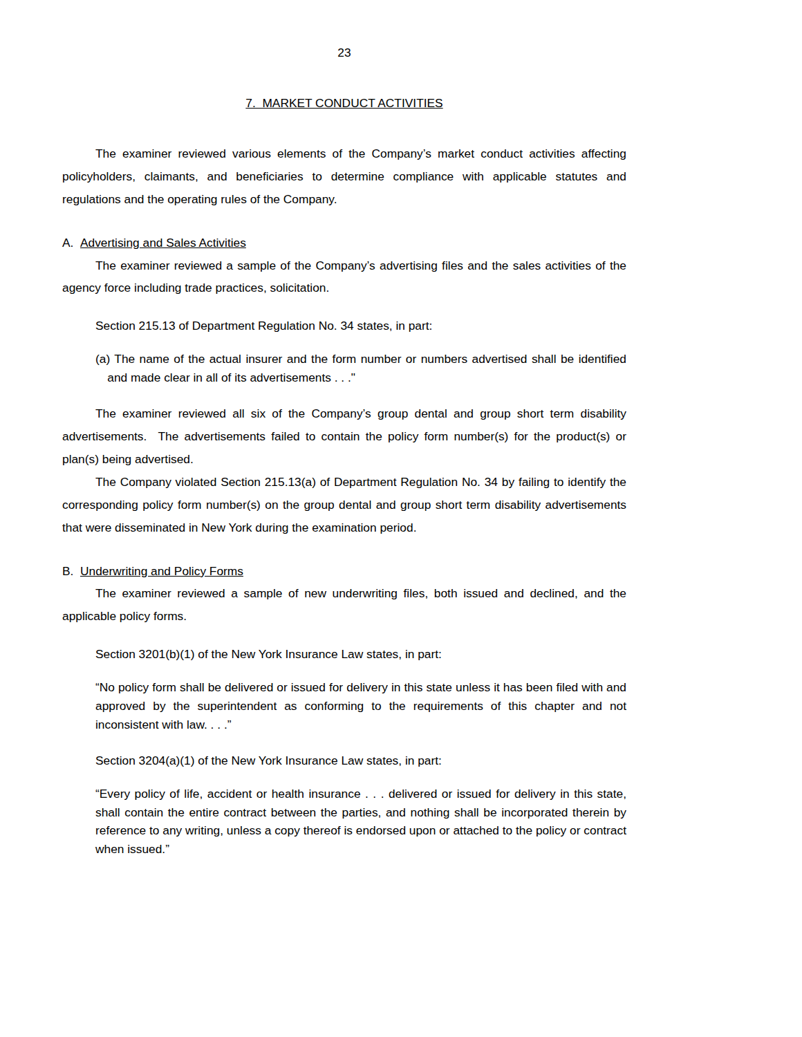23
7. MARKET CONDUCT ACTIVITIES
The examiner reviewed various elements of the Company’s market conduct activities affecting policyholders, claimants, and beneficiaries to determine compliance with applicable statutes and regulations and the operating rules of the Company.
A. Advertising and Sales Activities
The examiner reviewed a sample of the Company’s advertising files and the sales activities of the agency force including trade practices, solicitation.
Section 215.13 of Department Regulation No. 34 states, in part:
(a) The name of the actual insurer and the form number or numbers advertised shall be identified and made clear in all of its advertisements . . ."
The examiner reviewed all six of the Company’s group dental and group short term disability advertisements. The advertisements failed to contain the policy form number(s) for the product(s) or plan(s) being advertised.
The Company violated Section 215.13(a) of Department Regulation No. 34 by failing to identify the corresponding policy form number(s) on the group dental and group short term disability advertisements that were disseminated in New York during the examination period.
B. Underwriting and Policy Forms
The examiner reviewed a sample of new underwriting files, both issued and declined, and the applicable policy forms.
Section 3201(b)(1) of the New York Insurance Law states, in part:
“No policy form shall be delivered or issued for delivery in this state unless it has been filed with and approved by the superintendent as conforming to the requirements of this chapter and not inconsistent with law. . . .”
Section 3204(a)(1) of the New York Insurance Law states, in part:
“Every policy of life, accident or health insurance . . . delivered or issued for delivery in this state, shall contain the entire contract between the parties, and nothing shall be incorporated therein by reference to any writing, unless a copy thereof is endorsed upon or attached to the policy or contract when issued.”